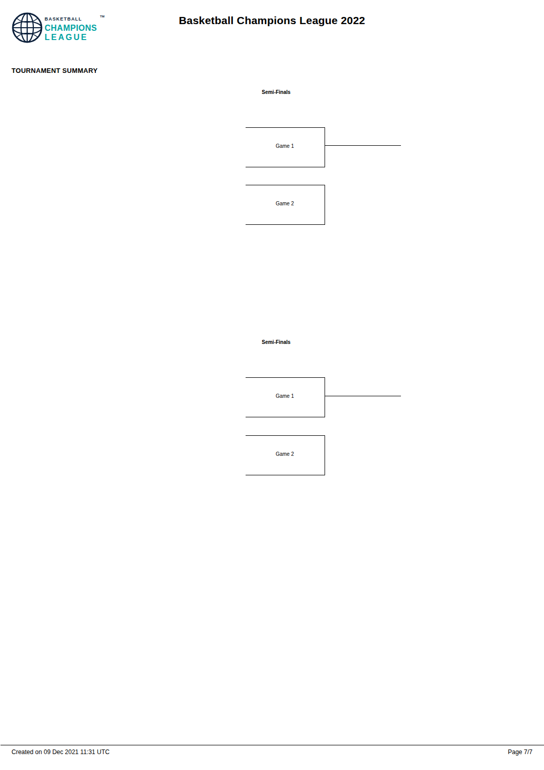BASKETBALL CHAMPIONS LEAGUE TM
Basketball Champions League 2022
TOURNAMENT SUMMARY
Semi-Finals
Game 1
Game 2
Semi-Finals
Game 1
Game 2
Created on 09 Dec 2021 11:31 UTC Page 7/7